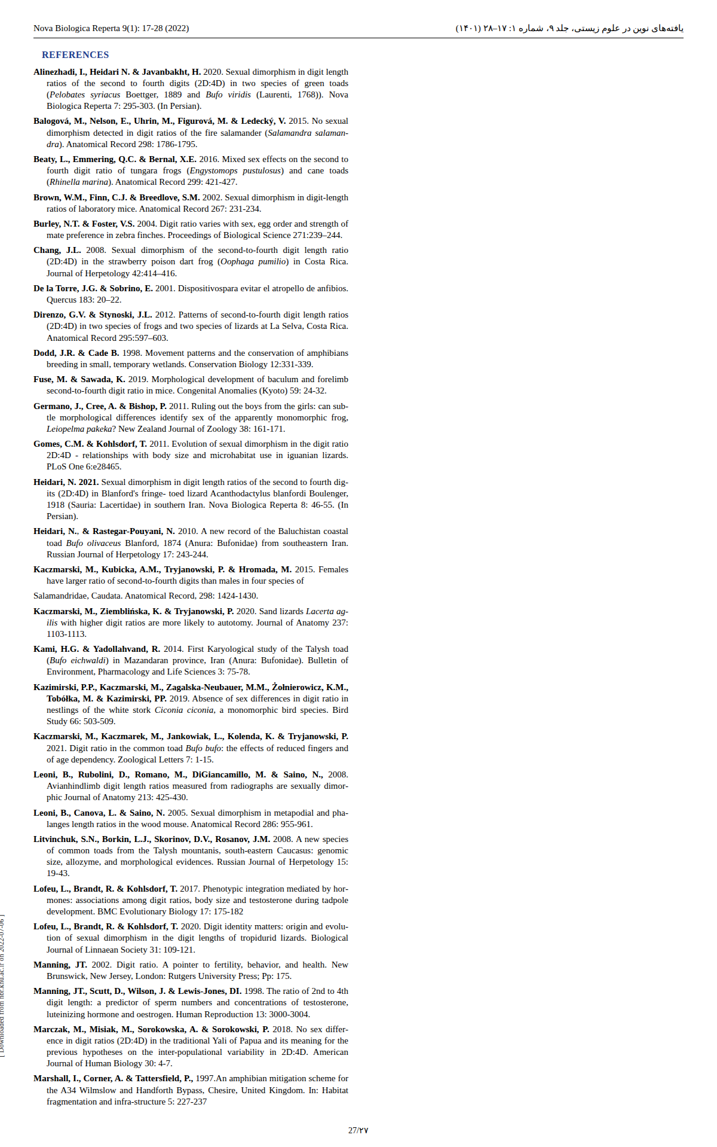Nova Biologica Reperta 9(1): 17-28 (2022)
یافته‌های نوین در علوم زیستی، جلد ۹، شماره ۱: ۱۷–۲۸ (۱۴۰۱)
REFERENCES
Alinezhadi, I., Heidari N. & Javanbakht, H. 2020. Sexual dimorphism in digit length ratios of the second to fourth digits (2D:4D) in two species of green toads (Pelobates syriacus Boettger, 1889 and Bufo viridis (Laurenti, 1768)). Nova Biologica Reperta 7: 295-303. (In Persian).
Balogová, M., Nelson, E., Uhrin, M., Figurová, M. & Ledecký, V. 2015. No sexual dimorphism detected in digit ratios of the fire salamander (Salamandra salamandra). Anatomical Record 298: 1786-1795.
Beaty, L., Emmering, Q.C. & Bernal, X.E. 2016. Mixed sex effects on the second to fourth digit ratio of tungara frogs (Engystomops pustulosus) and cane toads (Rhinella marina). Anatomical Record 299: 421-427.
Brown, W.M., Finn, C.J. & Breedlove, S.M. 2002. Sexual dimorphism in digit-length ratios of laboratory mice. Anatomical Record 267: 231-234.
Burley, N.T. & Foster, V.S. 2004. Digit ratio varies with sex, egg order and strength of mate preference in zebra finches. Proceedings of Biological Science 271:239–244.
Chang, J.L. 2008. Sexual dimorphism of the second-to-fourth digit length ratio (2D:4D) in the strawberry poison dart frog (Oophaga pumilio) in Costa Rica. Journal of Herpetology 42:414–416.
De la Torre, J.G. & Sobrino, E. 2001. Dispositivospara evitar el atropello de anfibios. Quercus 183: 20–22.
Direnzo, G.V. & Stynoski, J.L. 2012. Patterns of second-to-fourth digit length ratios (2D:4D) in two species of frogs and two species of lizards at La Selva, Costa Rica. Anatomical Record 295:597–603.
Dodd, J.R. & Cade B. 1998. Movement patterns and the conservation of amphibians breeding in small, temporary wetlands. Conservation Biology 12:331-339.
Fuse, M. & Sawada, K. 2019. Morphological development of baculum and forelimb second-to-fourth digit ratio in mice. Congenital Anomalies (Kyoto) 59: 24-32.
Germano, J., Cree, A. & Bishop, P. 2011. Ruling out the boys from the girls: can subtle morphological differences identify sex of the apparently monomorphic frog, Leiopelma pakeka? New Zealand Journal of Zoology 38: 161-171.
Gomes, C.M. & Kohlsdorf, T. 2011. Evolution of sexual dimorphism in the digit ratio 2D:4D - relationships with body size and microhabitat use in iguanian lizards. PLoS One 6:e28465.
Heidari, N. 2021. Sexual dimorphism in digit length ratios of the second to fourth digits (2D:4D) in Blanford's fringe- toed lizard Acanthodactylus blanfordi Boulenger, 1918 (Sauria: Lacertidae) in southern Iran. Nova Biologica Reperta 8: 46-55. (In Persian).
Heidari, N., & Rastegar-Pouyani, N. 2010. A new record of the Baluchistan coastal toad Bufo olivaceus Blanford, 1874 (Anura: Bufonidae) from southeastern Iran. Russian Journal of Herpetology 17: 243-244.
Kaczmarski, M., Kubicka, A.M., Tryjanowski, P. & Hromada, M. 2015. Females have larger ratio of second-to-fourth digits than males in four species of
Salamandridae, Caudata. Anatomical Record, 298: 1424-1430.
Kaczmarski, M., Ziemblińska, K. & Tryjanowski, P. 2020. Sand lizards Lacerta agilis with higher digit ratios are more likely to autotomy. Journal of Anatomy 237: 1103-1113.
Kami, H.G. & Yadollahvand, R. 2014. First Karyological study of the Talysh toad (Bufo eichwaldi) in Mazandaran province, Iran (Anura: Bufonidae). Bulletin of Environment, Pharmacology and Life Sciences 3: 75-78.
Kazimirski, P.P., Kaczmarski, M., Zagalska-Neubauer, M.M., Żołnierowicz, K.M., Tobółka, M. & Kazimirski, PP. 2019. Absence of sex differences in digit ratio in nestlings of the white stork Ciconia ciconia, a monomorphic bird species. Bird Study 66: 503-509.
Kaczmarski, M., Kaczmarek, M., Jankowiak, L., Kolenda, K. & Tryjanowski, P. 2021. Digit ratio in the common toad Bufo bufo: the effects of reduced fingers and of age dependency. Zoological Letters 7: 1-15.
Leoni, B., Rubolini, D., Romano, M., DiGiancamillo, M. & Saino, N., 2008. Avianhindlimb digit length ratios measured from radiographs are sexually dimorphic Journal of Anatomy 213: 425-430.
Leoni, B., Canova, L. & Saino, N. 2005. Sexual dimorphism in metapodial and phalanges length ratios in the wood mouse. Anatomical Record 286: 955-961.
Litvinchuk, S.N., Borkin, L.J., Skorinov, D.V., Rosanov, J.M. 2008. A new species of common toads from the Talysh mountanis, south-eastern Caucasus: genomic size, allozyme, and morphological evidences. Russian Journal of Herpetology 15: 19-43.
Lofeu, L., Brandt, R. & Kohlsdorf, T. 2017. Phenotypic integration mediated by hormones: associations among digit ratios, body size and testosterone during tadpole development. BMC Evolutionary Biology 17: 175-182
Lofeu, L., Brandt, R. & Kohlsdorf, T. 2020. Digit identity matters: origin and evolution of sexual dimorphism in the digit lengths of tropidurid lizards. Biological Journal of Linnaean Society 31: 109-121.
Manning, JT. 2002. Digit ratio. A pointer to fertility, behavior, and health. New Brunswick, New Jersey, London: Rutgers University Press; Pp: 175.
Manning, JT., Scutt, D., Wilson, J. & Lewis-Jones, DI. 1998. The ratio of 2nd to 4th digit length: a predictor of sperm numbers and concentrations of testosterone, luteinizing hormone and oestrogen. Human Reproduction 13: 3000-3004.
Marczak, M., Misiak, M., Sorokowska, A. & Sorokowski, P. 2018. No sex difference in digit ratios (2D:4D) in the traditional Yali of Papua and its meaning for the previous hypotheses on the inter-populational variability in 2D:4D. American Journal of Human Biology 30: 4-7.
Marshall, I., Corner, A. & Tattersfield, P., 1997.An amphibian mitigation scheme for the A34 Wilmslow and Handforth Bypass, Chesire, United Kingdom. In: Habitat fragmentation and infra-structure 5: 227-237
[ Downloaded from nbr.khu.ac.ir on 2022-07-06 ]
27/۲۷